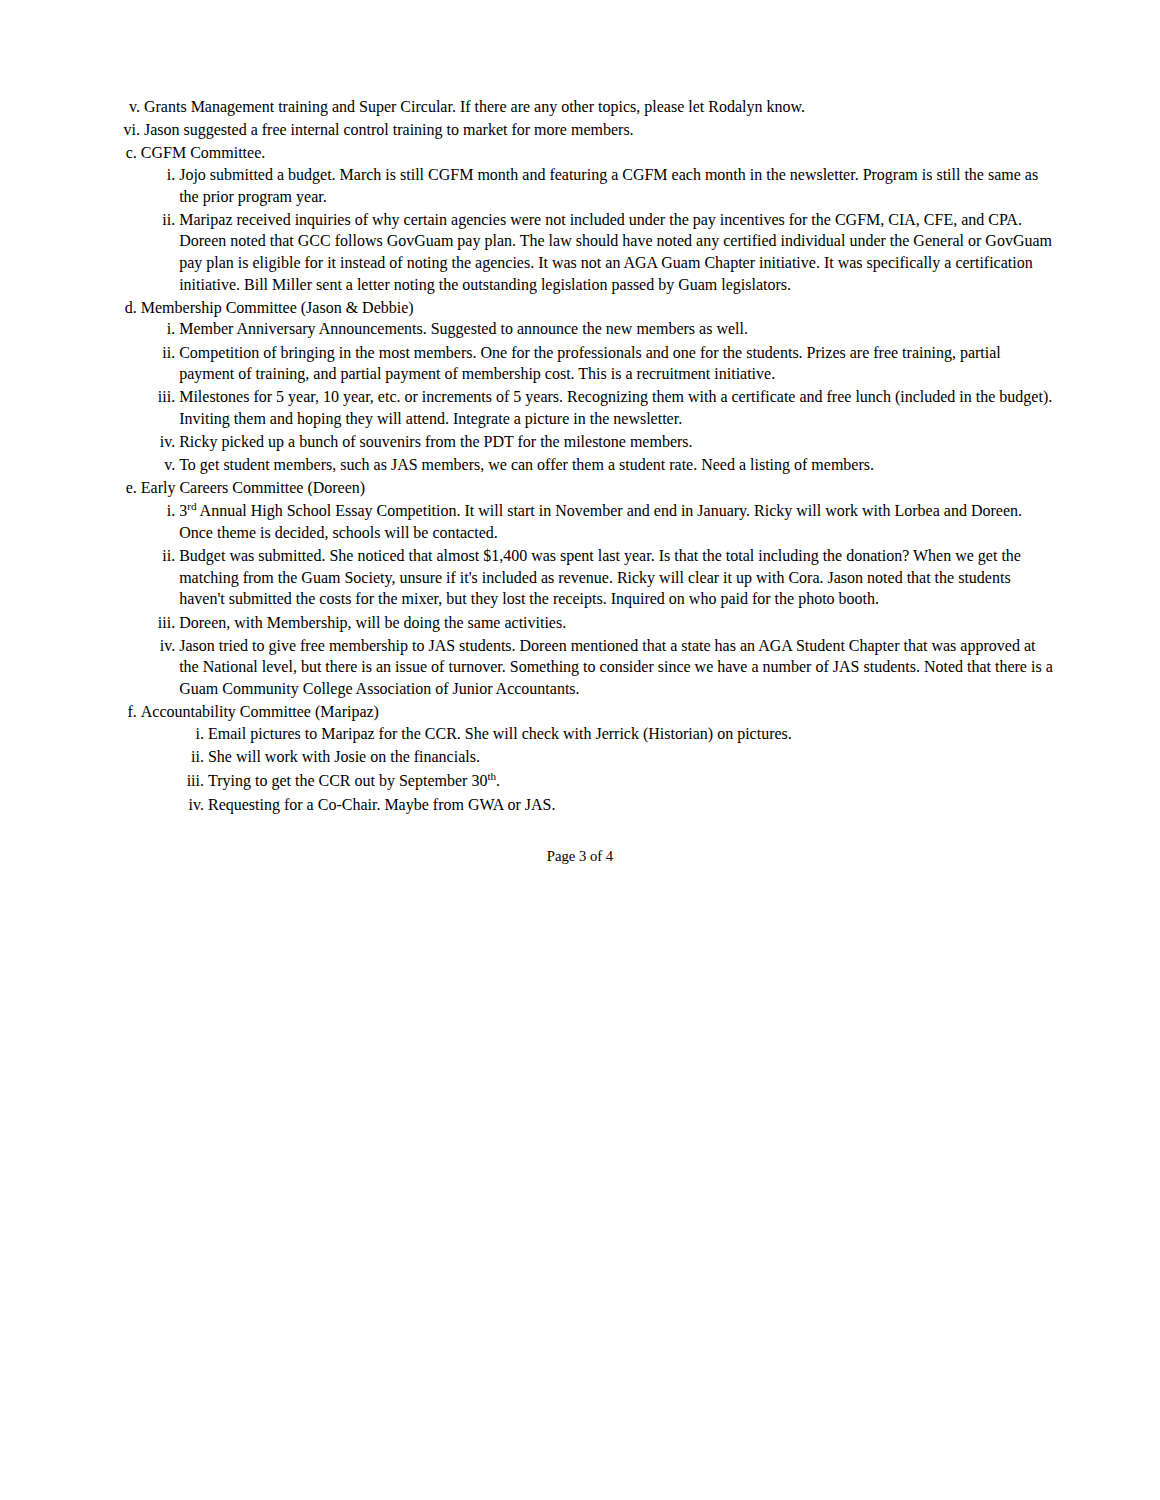Grants Management training and Super Circular. If there are any other topics, please let Rodalyn know.
Jason suggested a free internal control training to market for more members.
CGFM Committee.
Jojo submitted a budget. March is still CGFM month and featuring a CGFM each month in the newsletter. Program is still the same as the prior program year.
Maripaz received inquiries of why certain agencies were not included under the pay incentives for the CGFM, CIA, CFE, and CPA. Doreen noted that GCC follows GovGuam pay plan. The law should have noted any certified individual under the General or GovGuam pay plan is eligible for it instead of noting the agencies. It was not an AGA Guam Chapter initiative. It was specifically a certification initiative. Bill Miller sent a letter noting the outstanding legislation passed by Guam legislators.
Membership Committee (Jason & Debbie)
Member Anniversary Announcements. Suggested to announce the new members as well.
Competition of bringing in the most members. One for the professionals and one for the students. Prizes are free training, partial payment of training, and partial payment of membership cost. This is a recruitment initiative.
Milestones for 5 year, 10 year, etc. or increments of 5 years. Recognizing them with a certificate and free lunch (included in the budget). Inviting them and hoping they will attend. Integrate a picture in the newsletter.
Ricky picked up a bunch of souvenirs from the PDT for the milestone members.
To get student members, such as JAS members, we can offer them a student rate. Need a listing of members.
Early Careers Committee (Doreen)
3rd Annual High School Essay Competition. It will start in November and end in January. Ricky will work with Lorbea and Doreen. Once theme is decided, schools will be contacted.
Budget was submitted. She noticed that almost $1,400 was spent last year. Is that the total including the donation? When we get the matching from the Guam Society, unsure if it's included as revenue. Ricky will clear it up with Cora. Jason noted that the students haven't submitted the costs for the mixer, but they lost the receipts. Inquired on who paid for the photo booth.
Doreen, with Membership, will be doing the same activities.
Jason tried to give free membership to JAS students. Doreen mentioned that a state has an AGA Student Chapter that was approved at the National level, but there is an issue of turnover. Something to consider since we have a number of JAS students. Noted that there is a Guam Community College Association of Junior Accountants.
Accountability Committee (Maripaz)
Email pictures to Maripaz for the CCR. She will check with Jerrick (Historian) on pictures.
She will work with Josie on the financials.
Trying to get the CCR out by September 30th.
Requesting for a Co-Chair. Maybe from GWA or JAS.
Page 3 of 4